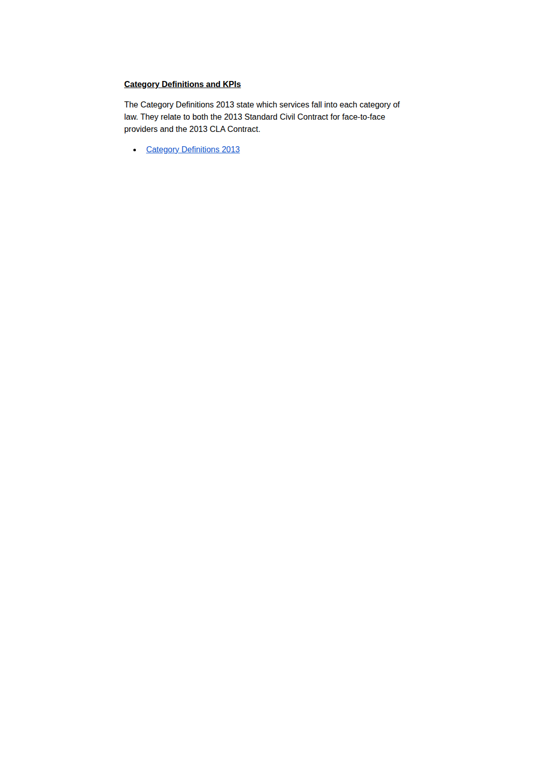Category Definitions and KPIs
The Category Definitions 2013 state which services fall into each category of law. They relate to both the 2013 Standard Civil Contract for face-to-face providers and the 2013 CLA Contract.
Category Definitions 2013